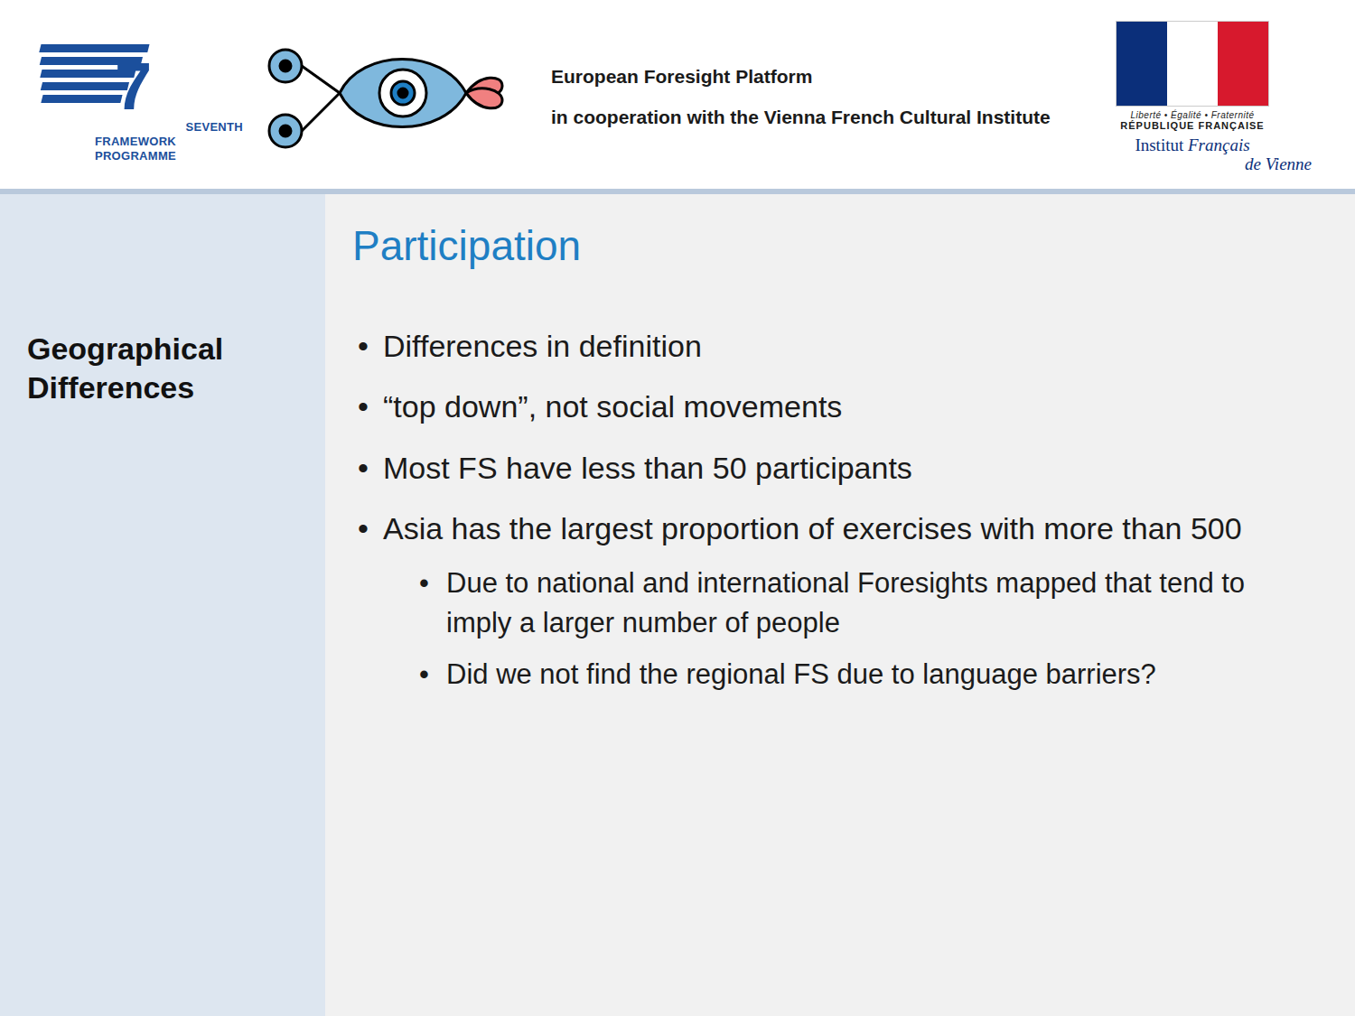7 SEVENTH FRAMEWORK
PROGRAMME
European Foresight Platform
in cooperation with the Vienna French Cultural Institute
●
Liberté • Égalité • Fraternité RÉPUBLIQUE FRANÇAISE
Institut Français de Vienne
Geographical
Differences
Participation
Differences in definition
“top down”, not social movements
Most FS have less than 50 participants
Asia has the largest proportion of exercises with more than 500
Due to national and international Foresights mapped that tend to imply a larger number of people
Did we not find the regional FS due to language barriers?